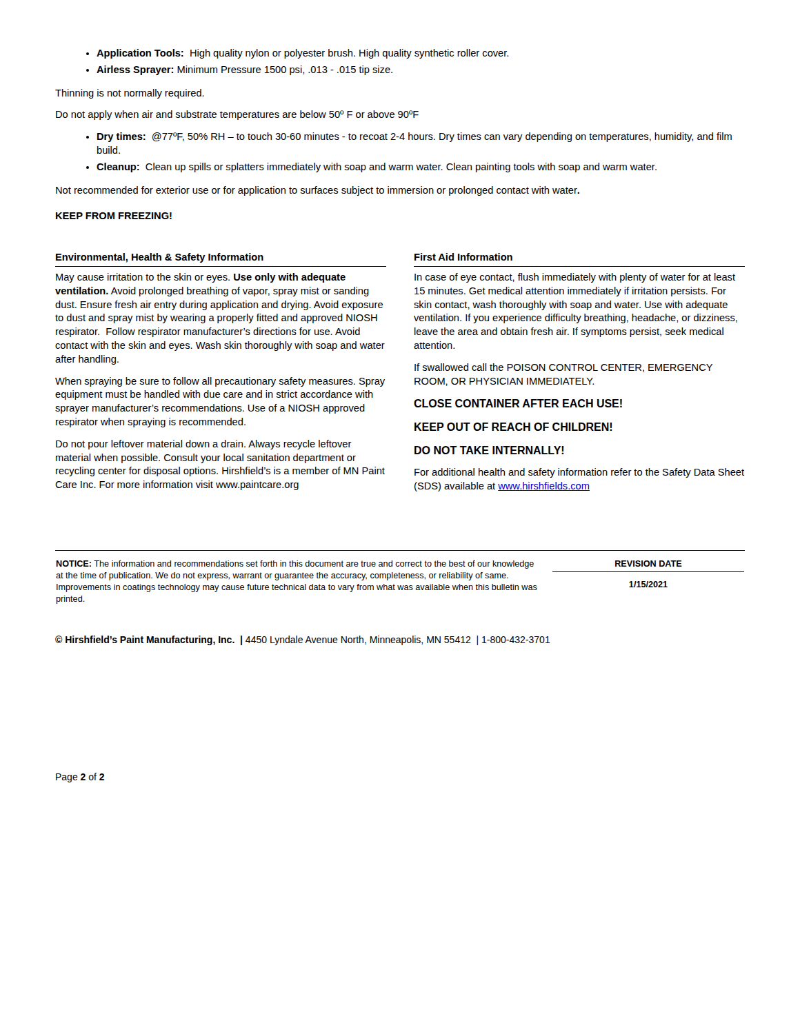Application Tools: High quality nylon or polyester brush. High quality synthetic roller cover.
Airless Sprayer: Minimum Pressure 1500 psi, .013 - .015 tip size.
Thinning is not normally required.
Do not apply when air and substrate temperatures are below 50º F or above 90ºF
Dry times: @77ºF, 50% RH – to touch 30-60 minutes - to recoat 2-4 hours. Dry times can vary depending on temperatures, humidity, and film build.
Cleanup: Clean up spills or splatters immediately with soap and warm water. Clean painting tools with soap and warm water.
Not recommended for exterior use or for application to surfaces subject to immersion or prolonged contact with water.
KEEP FROM FREEZING!
| Environmental, Health & Safety Information May cause irritation to the skin or eyes. Use only with adequate ventilation. Avoid prolonged breathing of vapor, spray mist or sanding dust. Ensure fresh air entry during application and drying. Avoid exposure to dust and spray mist by wearing a properly fitted and approved NIOSH respirator. Follow respirator manufacturer’s directions for use. Avoid contact with the skin and eyes. Wash skin thoroughly with soap and water after handling. When spraying be sure to follow all precautionary safety measures. Spray equipment must be handled with due care and in strict accordance with sprayer manufacturer’s recommendations. Use of a NIOSH approved respirator when spraying is recommended. Do not pour leftover material down a drain. Always recycle leftover material when possible. Consult your local sanitation department or recycling center for disposal options. Hirshfield’s is a member of MN Paint Care Inc. For more information visit www.paintcare.org | First Aid Information In case of eye contact, flush immediately with plenty of water for at least 15 minutes. Get medical attention immediately if irritation persists. For skin contact, wash thoroughly with soap and water. Use with adequate ventilation. If you experience difficulty breathing, headache, or dizziness, leave the area and obtain fresh air. If symptoms persist, seek medical attention. If swallowed call the POISON CONTROL CENTER, EMERGENCY ROOM, OR PHYSICIAN IMMEDIATELY. CLOSE CONTAINER AFTER EACH USE! KEEP OUT OF REACH OF CHILDREN! DO NOT TAKE INTERNALLY! For additional health and safety information refer to the Safety Data Sheet (SDS) available at www.hirshfields.com |
| NOTICE: The information and recommendations set forth in this document are true and correct to the best of our knowledge at the time of publication. We do not express, warrant or guarantee the accuracy, completeness, or reliability of same. Improvements in coatings technology may cause future technical data to vary from what was available when this bulletin was printed. | REVISION DATE 1/15/2021 |
© Hirshfield’s Paint Manufacturing, Inc. | 4450 Lyndale Avenue North, Minneapolis, MN 55412 | 1-800-432-3701
Page 2 of 2